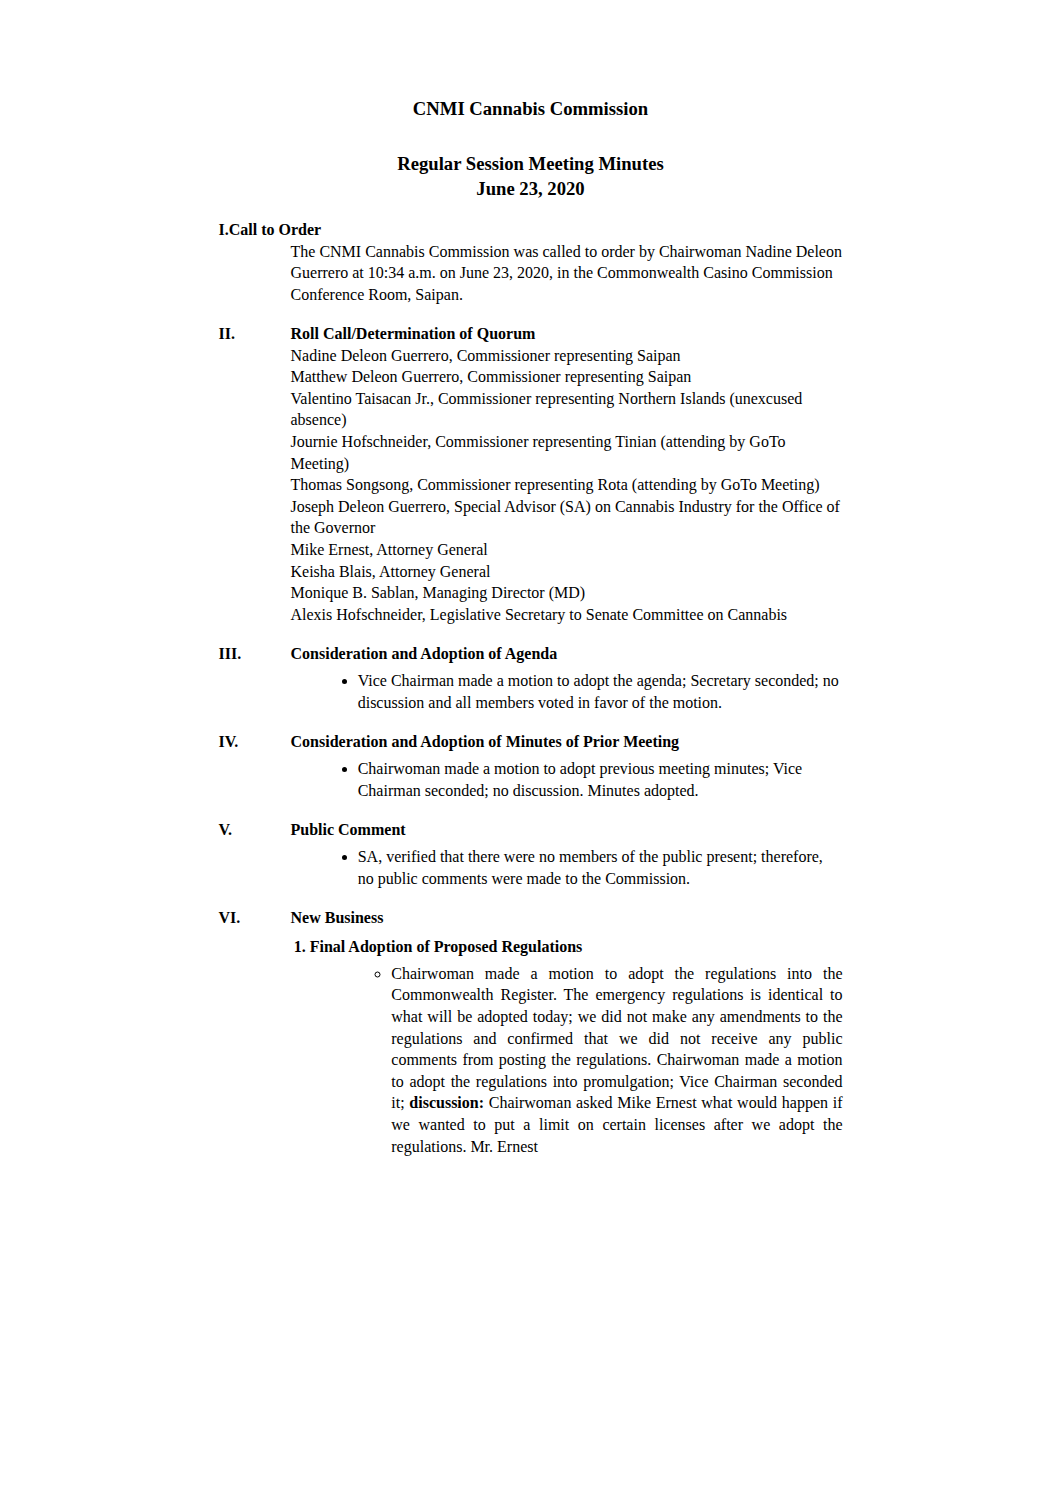CNMI Cannabis Commission
Regular Session Meeting MinutesJune 23, 2020
I. Call to Order
The CNMI Cannabis Commission was called to order by Chairwoman Nadine Deleon Guerrero at 10:34 a.m. on June 23, 2020, in the Commonwealth Casino Commission Conference Room, Saipan.
II. Roll Call/Determination of Quorum
Nadine Deleon Guerrero, Commissioner representing Saipan
Matthew Deleon Guerrero, Commissioner representing Saipan
Valentino Taisacan Jr., Commissioner representing Northern Islands (unexcused absence)
Journie Hofschneider, Commissioner representing Tinian (attending by GoTo Meeting)
Thomas Songsong, Commissioner representing Rota (attending by GoTo Meeting)
Joseph Deleon Guerrero, Special Advisor (SA) on Cannabis Industry for the Office of the Governor
Mike Ernest, Attorney General
Keisha Blais, Attorney General
Monique B. Sablan, Managing Director (MD)
Alexis Hofschneider, Legislative Secretary to Senate Committee on Cannabis
III. Consideration and Adoption of Agenda
Vice Chairman made a motion to adopt the agenda; Secretary seconded; no discussion and all members voted in favor of the motion.
IV. Consideration and Adoption of Minutes of Prior Meeting
Chairwoman made a motion to adopt previous meeting minutes; Vice Chairman seconded; no discussion. Minutes adopted.
V. Public Comment
SA, verified that there were no members of the public present; therefore, no public comments were made to the Commission.
VI. New Business
Final Adoption of Proposed Regulations
Chairwoman made a motion to adopt the regulations into the Commonwealth Register. The emergency regulations is identical to what will be adopted today; we did not make any amendments to the regulations and confirmed that we did not receive any public comments from posting the regulations. Chairwoman made a motion to adopt the regulations into promulgation; Vice Chairman seconded it; discussion: Chairwoman asked Mike Ernest what would happen if we wanted to put a limit on certain licenses after we adopt the regulations. Mr. Ernest